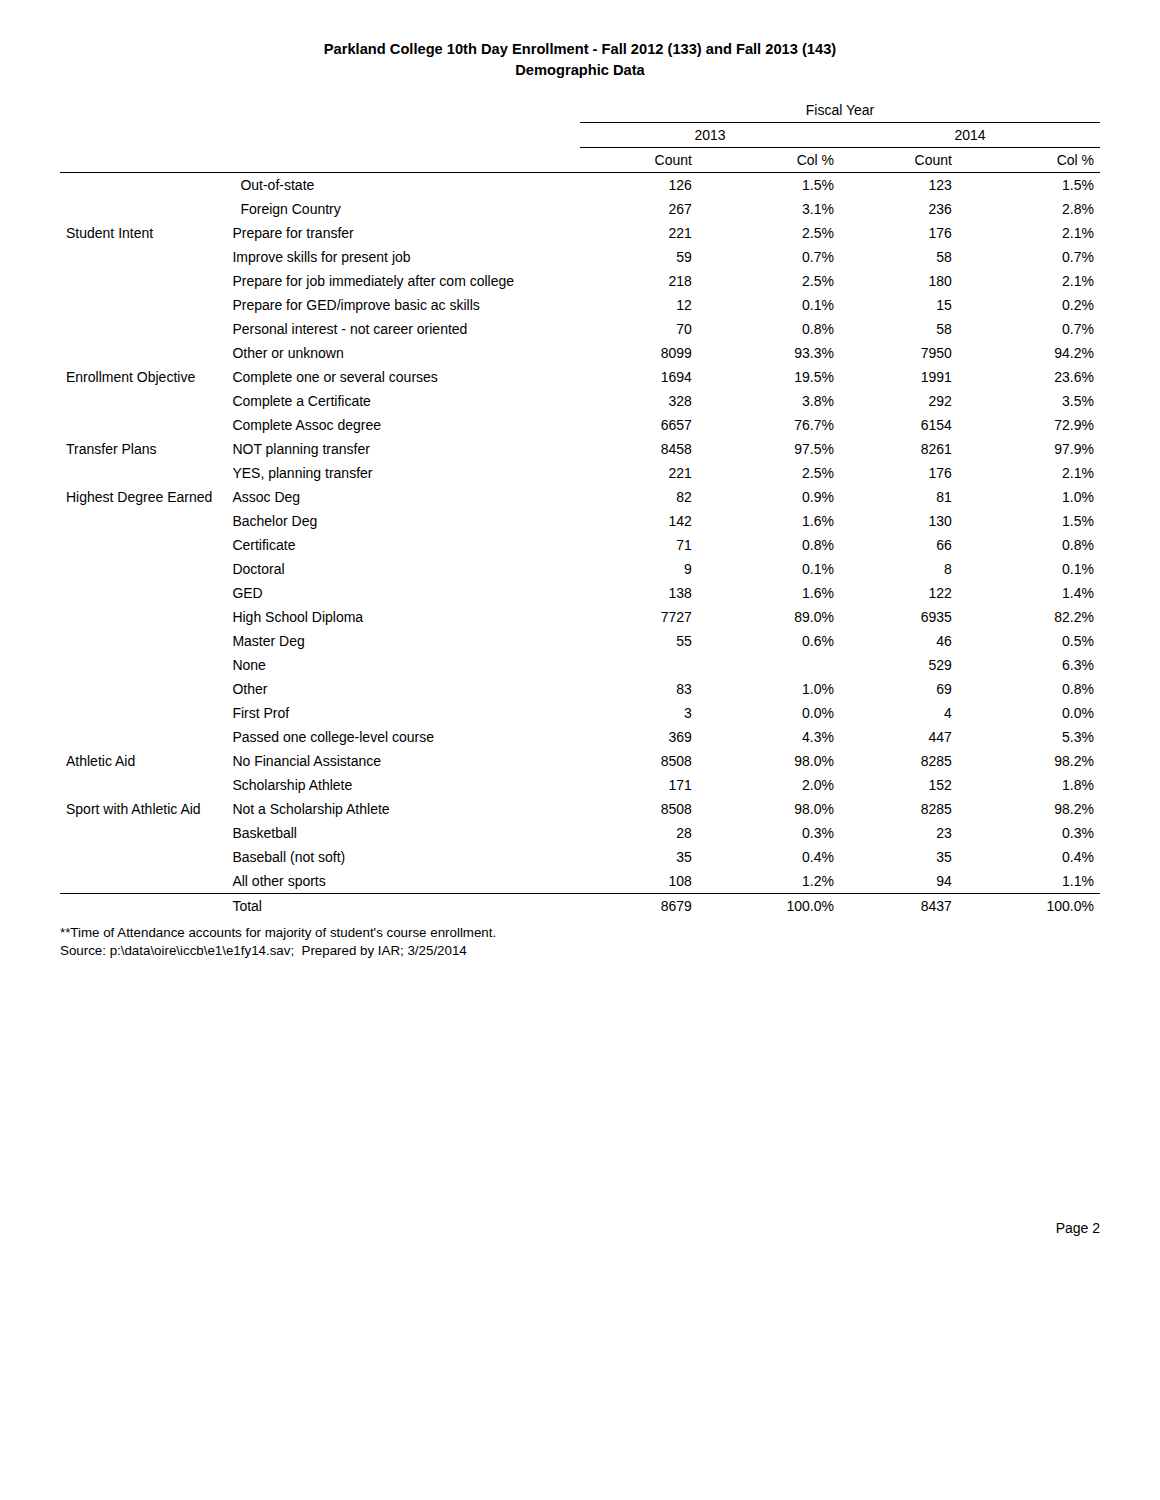Parkland College 10th Day Enrollment - Fall 2012 (133) and Fall 2013 (143)
Demographic Data
| | | Fiscal Year |
| --- | --- | --- |
| | | 2013 | 2014 |
| | | Count | Col % | Count | Col % |
| | Out-of-state | 126 | 1.5% | 123 | 1.5% |
| | Foreign Country | 267 | 3.1% | 236 | 2.8% |
| Student Intent | Prepare for transfer | 221 | 2.5% | 176 | 2.1% |
| | Improve skills for present job | 59 | 0.7% | 58 | 0.7% |
| | Prepare for job immediately after com college | 218 | 2.5% | 180 | 2.1% |
| | Prepare for GED/improve basic ac skills | 12 | 0.1% | 15 | 0.2% |
| | Personal interest - not career oriented | 70 | 0.8% | 58 | 0.7% |
| | Other or unknown | 8099 | 93.3% | 7950 | 94.2% |
| Enrollment Objective | Complete one or several courses | 1694 | 19.5% | 1991 | 23.6% |
| | Complete a Certificate | 328 | 3.8% | 292 | 3.5% |
| | Complete Assoc degree | 6657 | 76.7% | 6154 | 72.9% |
| Transfer Plans | NOT planning transfer | 8458 | 97.5% | 8261 | 97.9% |
| | YES, planning transfer | 221 | 2.5% | 176 | 2.1% |
| Highest Degree Earned | Assoc Deg | 82 | 0.9% | 81 | 1.0% |
| | Bachelor Deg | 142 | 1.6% | 130 | 1.5% |
| | Certificate | 71 | 0.8% | 66 | 0.8% |
| | Doctoral | 9 | 0.1% | 8 | 0.1% |
| | GED | 138 | 1.6% | 122 | 1.4% |
| | High School Diploma | 7727 | 89.0% | 6935 | 82.2% |
| | Master Deg | 55 | 0.6% | 46 | 0.5% |
| | None | | | 529 | 6.3% |
| | Other | 83 | 1.0% | 69 | 0.8% |
| | First Prof | 3 | 0.0% | 4 | 0.0% |
| | Passed one college-level course | 369 | 4.3% | 447 | 5.3% |
| Athletic Aid | No Financial Assistance | 8508 | 98.0% | 8285 | 98.2% |
| | Scholarship Athlete | 171 | 2.0% | 152 | 1.8% |
| Sport with Athletic Aid | Not a Scholarship Athlete | 8508 | 98.0% | 8285 | 98.2% |
| | Basketball | 28 | 0.3% | 23 | 0.3% |
| | Baseball (not soft) | 35 | 0.4% | 35 | 0.4% |
| | All other sports | 108 | 1.2% | 94 | 1.1% |
| | Total | 8679 | 100.0% | 8437 | 100.0% |
**Time of Attendance accounts for majority of student's course enrollment.
Source: p:\data\oire\iccb\e1\e1fy14.sav; Prepared by IAR; 3/25/2014
Page 2